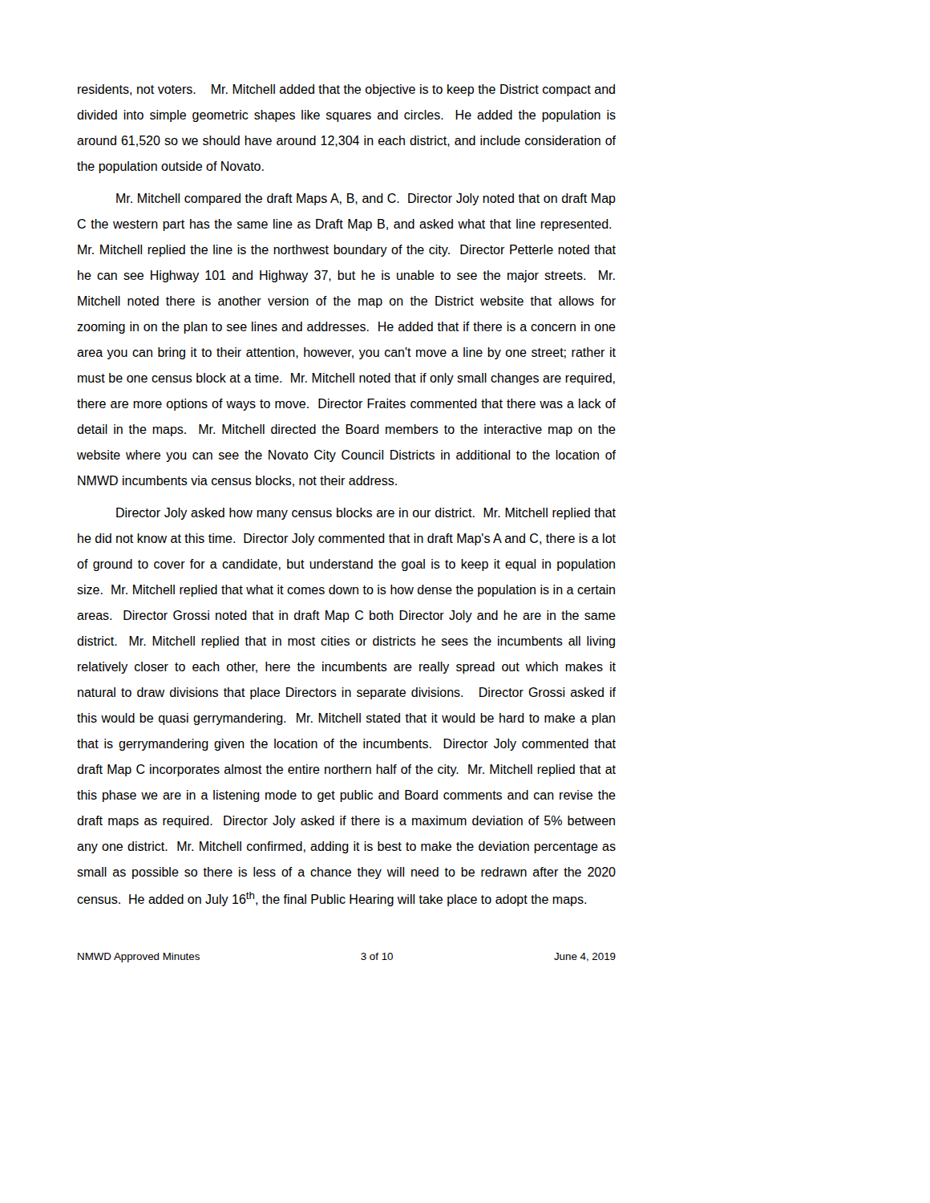residents, not voters. Mr. Mitchell added that the objective is to keep the District compact and divided into simple geometric shapes like squares and circles. He added the population is around 61,520 so we should have around 12,304 in each district, and include consideration of the population outside of Novato.
Mr. Mitchell compared the draft Maps A, B, and C. Director Joly noted that on draft Map C the western part has the same line as Draft Map B, and asked what that line represented. Mr. Mitchell replied the line is the northwest boundary of the city. Director Petterle noted that he can see Highway 101 and Highway 37, but he is unable to see the major streets. Mr. Mitchell noted there is another version of the map on the District website that allows for zooming in on the plan to see lines and addresses. He added that if there is a concern in one area you can bring it to their attention, however, you can't move a line by one street; rather it must be one census block at a time. Mr. Mitchell noted that if only small changes are required, there are more options of ways to move. Director Fraites commented that there was a lack of detail in the maps. Mr. Mitchell directed the Board members to the interactive map on the website where you can see the Novato City Council Districts in additional to the location of NMWD incumbents via census blocks, not their address.
Director Joly asked how many census blocks are in our district. Mr. Mitchell replied that he did not know at this time. Director Joly commented that in draft Map's A and C, there is a lot of ground to cover for a candidate, but understand the goal is to keep it equal in population size. Mr. Mitchell replied that what it comes down to is how dense the population is in a certain areas. Director Grossi noted that in draft Map C both Director Joly and he are in the same district. Mr. Mitchell replied that in most cities or districts he sees the incumbents all living relatively closer to each other, here the incumbents are really spread out which makes it natural to draw divisions that place Directors in separate divisions. Director Grossi asked if this would be quasi gerrymandering. Mr. Mitchell stated that it would be hard to make a plan that is gerrymandering given the location of the incumbents. Director Joly commented that draft Map C incorporates almost the entire northern half of the city. Mr. Mitchell replied that at this phase we are in a listening mode to get public and Board comments and can revise the draft maps as required. Director Joly asked if there is a maximum deviation of 5% between any one district. Mr. Mitchell confirmed, adding it is best to make the deviation percentage as small as possible so there is less of a chance they will need to be redrawn after the 2020 census. He added on July 16th, the final Public Hearing will take place to adopt the maps.
NMWD Approved Minutes 3 of 10 June 4, 2019